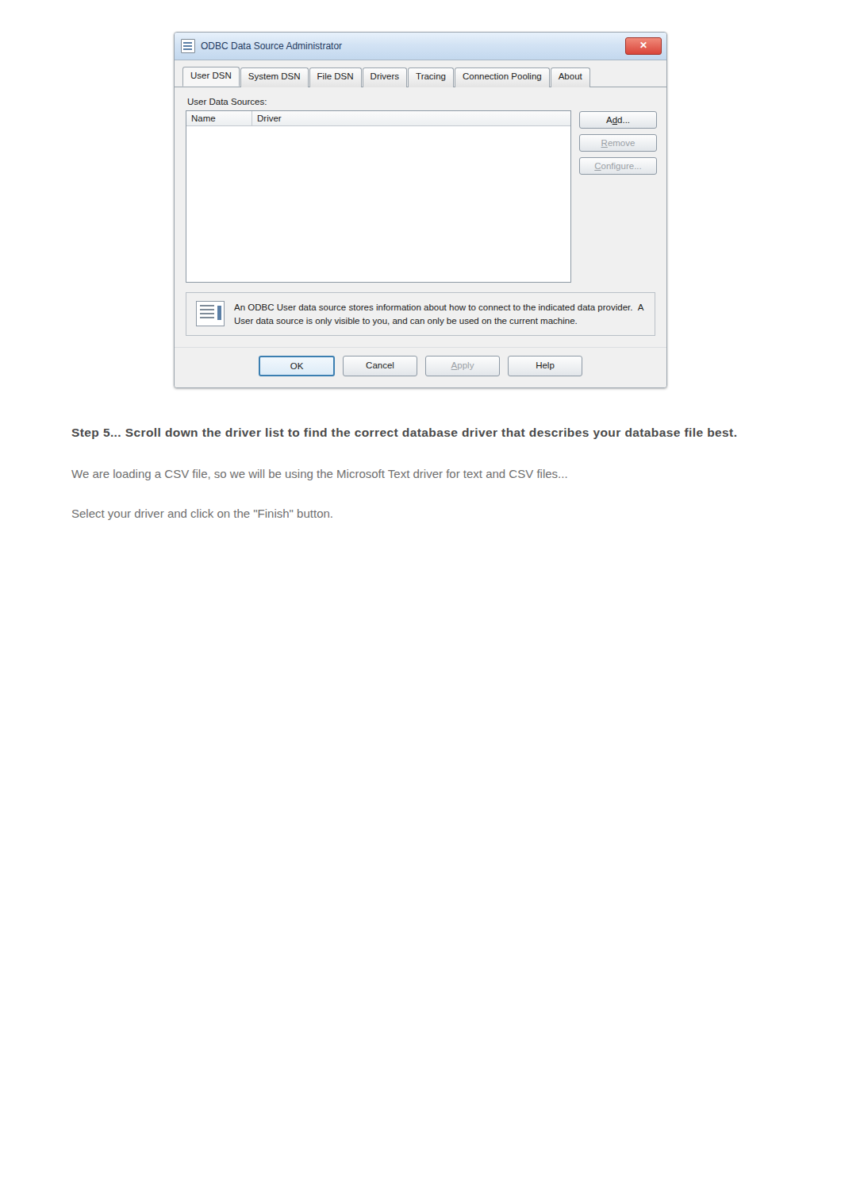ODBC Data Source Administrator
✕
User DSN
System DSN
File DSN
Drivers
Tracing
Connection Pooling
About
User Data Sources:
Name Driver
Add... Remove Configure...
An ODBC User data source stores information about how to connect to the indicated data provider. A User data source is only visible to you, and can only be used on the current machine.
OK Cancel Apply Help
Step 5... Scroll down the driver list to find the correct database driver that describes your database file best.
We are loading a CSV file, so we will be using the Microsoft Text driver for text and CSV files...
Select your driver and click on the "Finish" button.